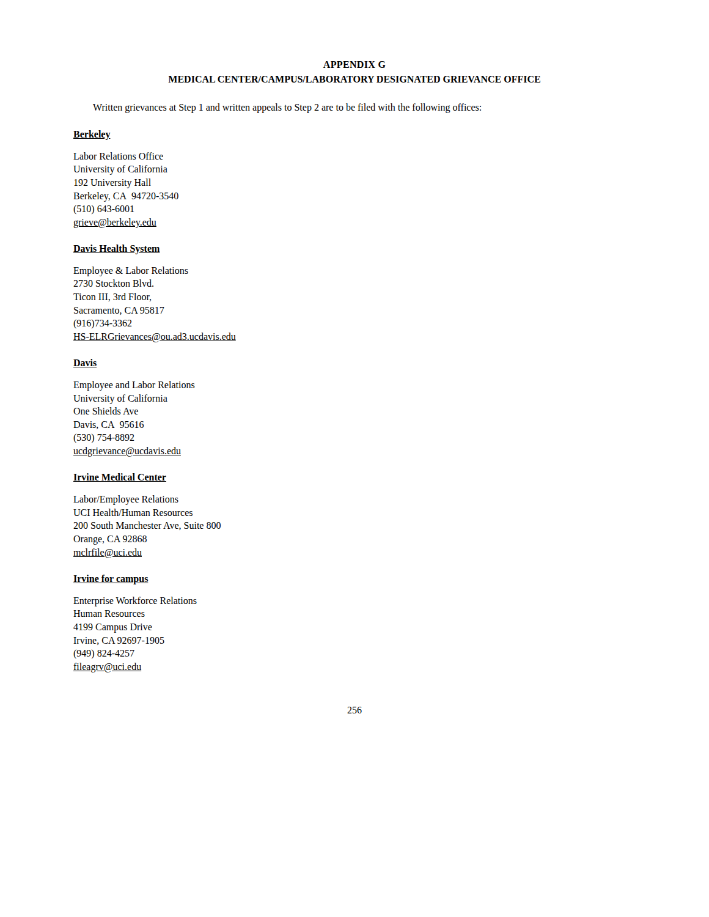APPENDIX G
MEDICAL CENTER/CAMPUS/LABORATORY DESIGNATED GRIEVANCE OFFICE
Written grievances at Step 1 and written appeals to Step 2 are to be filed with the following offices:
Berkeley
Labor Relations Office
University of California
192 University Hall
Berkeley, CA 94720-3540
(510) 643-6001
grieve@berkeley.edu
Davis Health System
Employee & Labor Relations
2730 Stockton Blvd.
Ticon III, 3rd Floor,
Sacramento, CA 95817
(916)734-3362
HS-ELRGrievances@ou.ad3.ucdavis.edu
Davis
Employee and Labor Relations
University of California
One Shields Ave
Davis, CA 95616
(530) 754-8892
ucdgrievance@ucdavis.edu
Irvine Medical Center
Labor/Employee Relations
UCI Health/Human Resources
200 South Manchester Ave, Suite 800
Orange, CA 92868
mclrfile@uci.edu
Irvine for campus
Enterprise Workforce Relations
Human Resources
4199 Campus Drive
Irvine, CA 92697-1905
(949) 824-4257
fileagrv@uci.edu
256